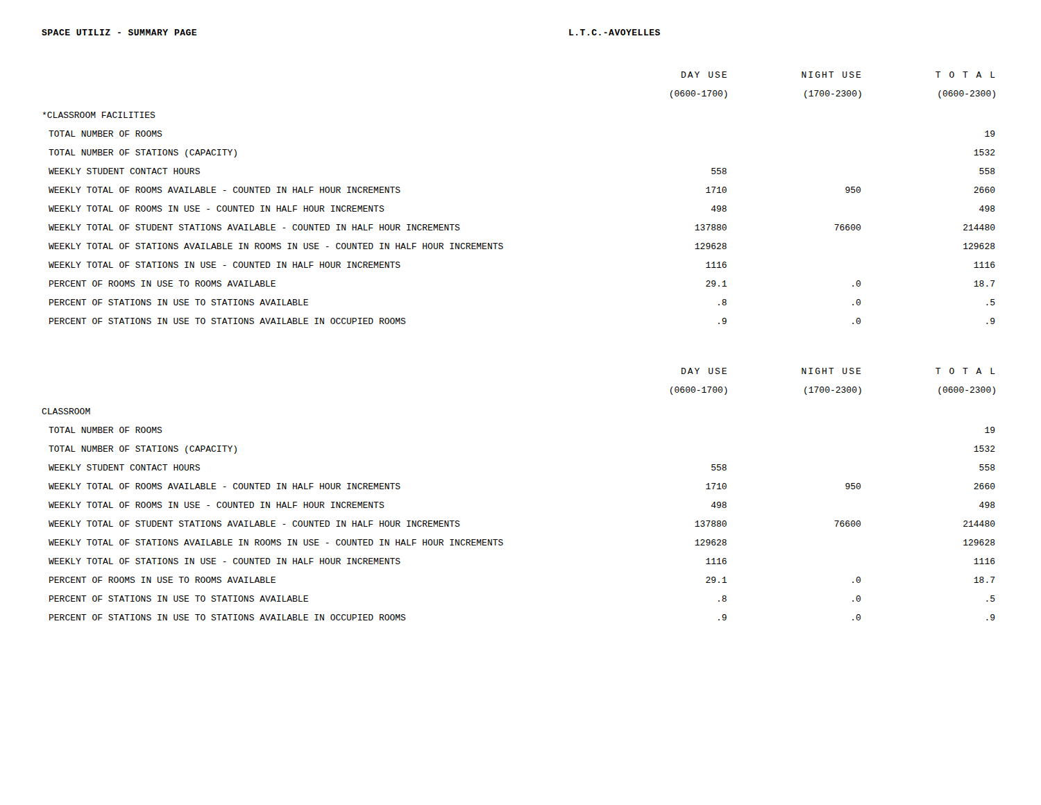SPACE UTILIZ - SUMMARY PAGE
L.T.C.-AVOYELLES
| | DAY USE | NIGHT USE | T O T A L |
| --- | --- | --- | --- |
| | (0600-1700) | (1700-2300) | (0600-2300) |
| *CLASSROOM FACILITIES |
| TOTAL NUMBER OF ROOMS | | | 19 |
| TOTAL NUMBER OF STATIONS (CAPACITY) | | | 1532 |
| WEEKLY STUDENT CONTACT HOURS | 558 | | 558 |
| WEEKLY TOTAL OF ROOMS AVAILABLE - COUNTED IN HALF HOUR INCREMENTS | 1710 | 950 | 2660 |
| WEEKLY TOTAL OF ROOMS IN USE - COUNTED IN HALF HOUR INCREMENTS | 498 | | 498 |
| WEEKLY TOTAL OF STUDENT STATIONS AVAILABLE - COUNTED IN HALF HOUR INCREMENTS | 137880 | 76600 | 214480 |
| WEEKLY TOTAL OF STATIONS AVAILABLE IN ROOMS IN USE - COUNTED IN HALF HOUR INCREMENTS | 129628 | | 129628 |
| WEEKLY TOTAL OF STATIONS IN USE - COUNTED IN HALF HOUR INCREMENTS | 1116 | | 1116 |
| PERCENT OF ROOMS IN USE TO ROOMS AVAILABLE | 29.1 | .0 | 18.7 |
| PERCENT OF STATIONS IN USE TO STATIONS AVAILABLE | .8 | .0 | .5 |
| PERCENT OF STATIONS IN USE TO STATIONS AVAILABLE IN OCCUPIED ROOMS | .9 | .0 | .9 |
| | DAY USE | NIGHT USE | T O T A L |
| --- | --- | --- | --- |
| | (0600-1700) | (1700-2300) | (0600-2300) |
| CLASSROOM |
| TOTAL NUMBER OF ROOMS | | | 19 |
| TOTAL NUMBER OF STATIONS (CAPACITY) | | | 1532 |
| WEEKLY STUDENT CONTACT HOURS | 558 | | 558 |
| WEEKLY TOTAL OF ROOMS AVAILABLE - COUNTED IN HALF HOUR INCREMENTS | 1710 | 950 | 2660 |
| WEEKLY TOTAL OF ROOMS IN USE - COUNTED IN HALF HOUR INCREMENTS | 498 | | 498 |
| WEEKLY TOTAL OF STUDENT STATIONS AVAILABLE - COUNTED IN HALF HOUR INCREMENTS | 137880 | 76600 | 214480 |
| WEEKLY TOTAL OF STATIONS AVAILABLE IN ROOMS IN USE - COUNTED IN HALF HOUR INCREMENTS | 129628 | | 129628 |
| WEEKLY TOTAL OF STATIONS IN USE - COUNTED IN HALF HOUR INCREMENTS | 1116 | | 1116 |
| PERCENT OF ROOMS IN USE TO ROOMS AVAILABLE | 29.1 | .0 | 18.7 |
| PERCENT OF STATIONS IN USE TO STATIONS AVAILABLE | .8 | .0 | .5 |
| PERCENT OF STATIONS IN USE TO STATIONS AVAILABLE IN OCCUPIED ROOMS | .9 | .0 | .9 |